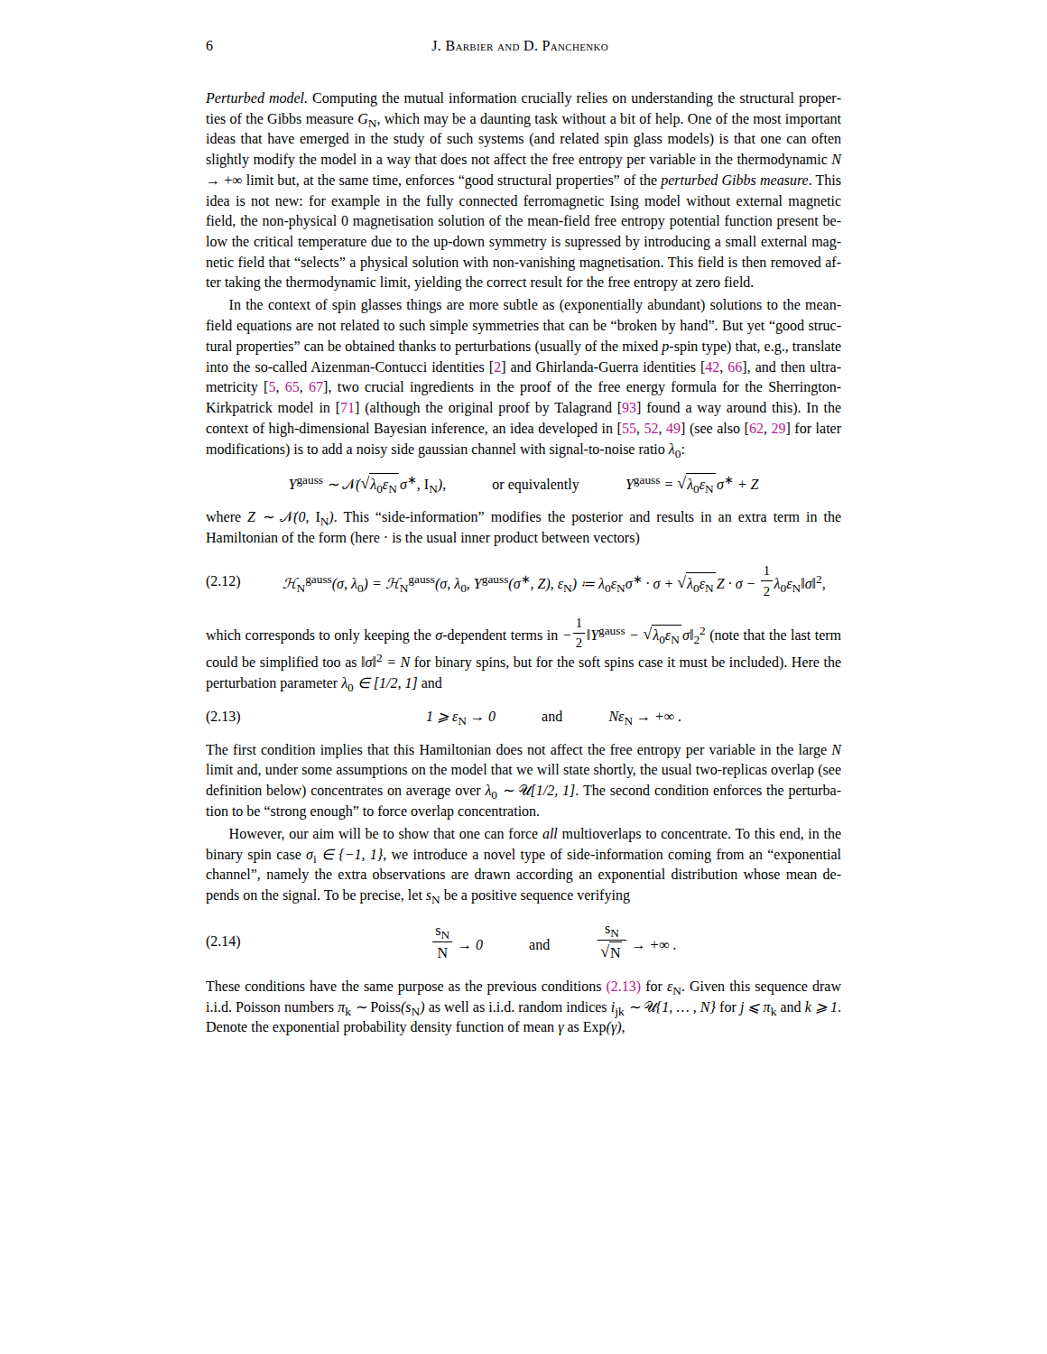6 J. Barbier and D. Panchenko
Perturbed model. Computing the mutual information crucially relies on understanding the structural properties of the Gibbs measure GN, which may be a daunting task without a bit of help. One of the most important ideas that have emerged in the study of such systems (and related spin glass models) is that one can often slightly modify the model in a way that does not affect the free entropy per variable in the thermodynamic N → +∞ limit but, at the same time, enforces “good structural properties” of the perturbed Gibbs measure. This idea is not new: for example in the fully connected ferromagnetic Ising model without external magnetic field, the non-physical 0 magnetisation solution of the mean-field free entropy potential function present below the critical temperature due to the up-down symmetry is supressed by introducing a small external magnetic field that “selects” a physical solution with non-vanishing magnetisation. This field is then removed after taking the thermodynamic limit, yielding the correct result for the free entropy at zero field.
In the context of spin glasses things are more subtle as (exponentially abundant) solutions to the mean-field equations are not related to such simple symmetries that can be “broken by hand”. But yet “good structural properties” can be obtained thanks to perturbations (usually of the mixed p-spin type) that, e.g., translate into the so-called Aizenman-Contucci identities [2] and Ghirlanda-Guerra identities [42, 66], and then ultrametricity [5, 65, 67], two crucial ingredients in the proof of the free energy formula for the Sherrington-Kirkpatrick model in [71] (although the original proof by Talagrand [93] found a way around this). In the context of high-dimensional Bayesian inference, an idea developed in [55, 52, 49] (see also [62, 29] for later modifications) is to add a noisy side gaussian channel with signal-to-noise ratio λ0:
Ygauss ∼ 𝒩(λ0εNσ∗, IN), or equivalently Ygauss = λ0εNσ∗ + Z
where Z ∼ 𝒩(0, IN). This “side-information” modifies the posterior and results in an extra term in the Hamiltonian of the form (here · is the usual inner product between vectors)
(2.12) ℋNgauss(σ, λ0) = ℋNgauss(σ, λ0, Ygauss(σ∗, Z), εN) ≔ λ0εNσ∗ · σ + λ0εNZ · σ − 12λ0εN‖σ‖2,
which corresponds to only keeping the σ-dependent terms in −12‖Ygauss − λ0εNσ‖22 (note that the last term could be simplified too as ‖σ‖2 = N for binary spins, but for the soft spins case it must be included). Here the perturbation parameter λ0 ∈ [1/2, 1] and
(2.13)
1 ⩾ εN → 0 and NεN → +∞ .
The first condition implies that this Hamiltonian does not affect the free entropy per variable in the large N limit and, under some assumptions on the model that we will state shortly, the usual two-replicas overlap (see definition below) concentrates on average over λ0 ∼ 𝒰[1/2, 1]. The second condition enforces the perturbation to be “strong enough” to force overlap concentration.
However, our aim will be to show that one can force all multioverlaps to concentrate. To this end, in the binary spin case σi ∈ {−1, 1}, we introduce a novel type of side-information coming from an “exponential channel”, namely the extra observations are drawn according an exponential distribution whose mean depends on the signal. To be precise, let sN be a positive sequence verifying
(2.14)
sN N → 0 and sN N → +∞ .
These conditions have the same purpose as the previous conditions (2.13) for εN. Given this sequence draw i.i.d. Poisson numbers πk ∼ Poiss(sN) as well as i.i.d. random indices ijk ∼ 𝒰{1, … , N} for j ⩽ πk and k ⩾ 1. Denote the exponential probability density function of mean γ as Exp(γ),